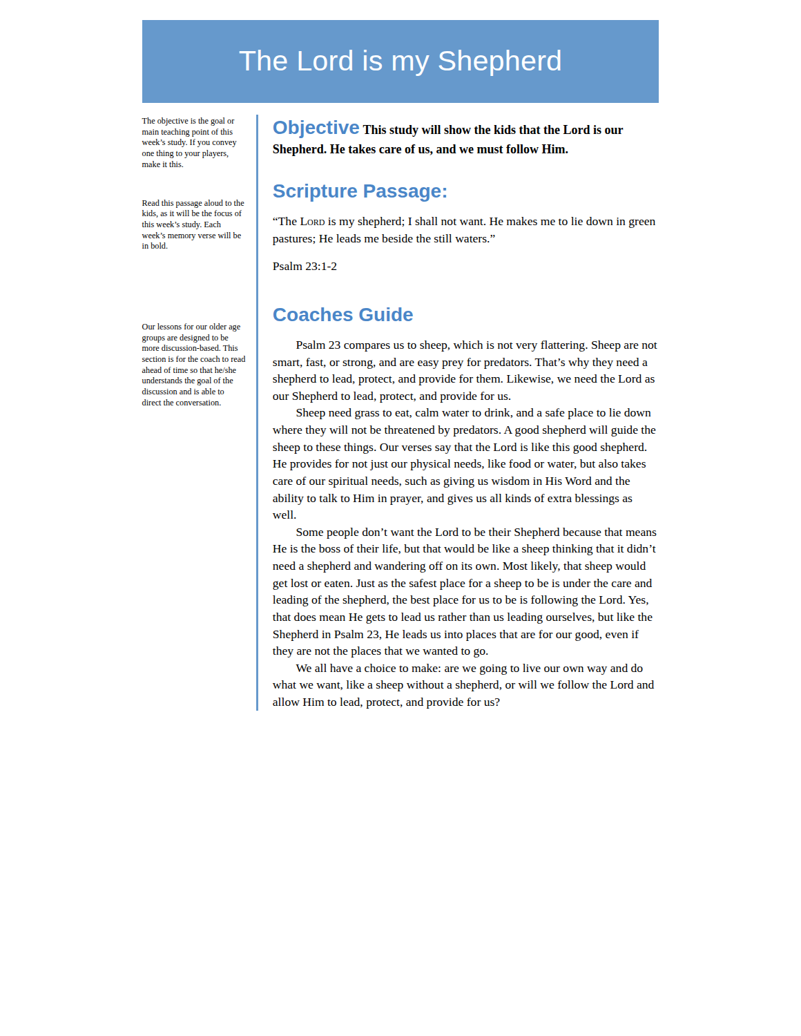The Lord is my Shepherd
The objective is the goal or main teaching point of this week’s study. If you convey one thing to your players, make it this.
Read this passage aloud to the kids, as it will be the focus of this week’s study. Each week’s memory verse will be in bold.
Our lessons for our older age groups are designed to be more discussion-based. This section is for the coach to read ahead of time so that he/she understands the goal of the discussion and is able to direct the conversation.
Objective
This study will show the kids that the Lord is our Shepherd. He takes care of us, and we must follow Him.
Scripture Passage:
“The Lord is my shepherd; I shall not want. He makes me to lie down in green pastures; He leads me beside the still waters.”
Psalm 23:1-2
Coaches Guide
Psalm 23 compares us to sheep, which is not very flattering. Sheep are not smart, fast, or strong, and are easy prey for predators. That’s why they need a shepherd to lead, protect, and provide for them. Likewise, we need the Lord as our Shepherd to lead, protect, and provide for us.
Sheep need grass to eat, calm water to drink, and a safe place to lie down where they will not be threatened by predators. A good shepherd will guide the sheep to these things. Our verses say that the Lord is like this good shepherd. He provides for not just our physical needs, like food or water, but also takes care of our spiritual needs, such as giving us wisdom in His Word and the ability to talk to Him in prayer, and gives us all kinds of extra blessings as well.
Some people don’t want the Lord to be their Shepherd because that means He is the boss of their life, but that would be like a sheep thinking that it didn’t need a shepherd and wandering off on its own. Most likely, that sheep would get lost or eaten. Just as the safest place for a sheep to be is under the care and leading of the shepherd, the best place for us to be is following the Lord. Yes, that does mean He gets to lead us rather than us leading ourselves, but like the Shepherd in Psalm 23, He leads us into places that are for our good, even if they are not the places that we wanted to go.
We all have a choice to make: are we going to live our own way and do what we want, like a sheep without a shepherd, or will we follow the Lord and allow Him to lead, protect, and provide for us?